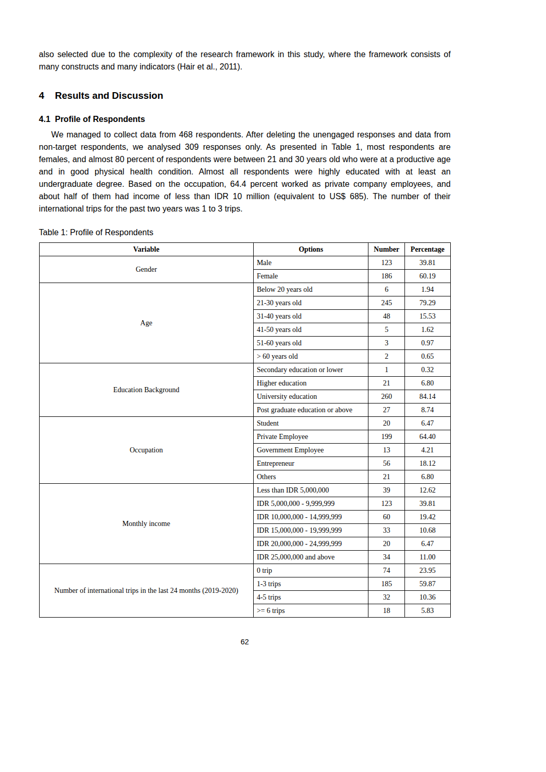also selected due to the complexity of the research framework in this study, where the framework consists of many constructs and many indicators (Hair et al., 2011).
4 Results and Discussion
4.1 Profile of Respondents
We managed to collect data from 468 respondents. After deleting the unengaged responses and data from non-target respondents, we analysed 309 responses only. As presented in Table 1, most respondents are females, and almost 80 percent of respondents were between 21 and 30 years old who were at a productive age and in good physical health condition. Almost all respondents were highly educated with at least an undergraduate degree. Based on the occupation, 64.4 percent worked as private company employees, and about half of them had income of less than IDR 10 million (equivalent to US$ 685). The number of their international trips for the past two years was 1 to 3 trips.
Table 1: Profile of Respondents
| Variable | Options | Number | Percentage |
| --- | --- | --- | --- |
| Gender | Male | 123 | 39.81 |
| Female | 186 | 60.19 |
| Age | Below 20 years old | 6 | 1.94 |
| 21-30 years old | 245 | 79.29 |
| 31-40 years old | 48 | 15.53 |
| 41-50 years old | 5 | 1.62 |
| 51-60 years old | 3 | 0.97 |
| > 60 years old | 2 | 0.65 |
| Education Background | Secondary education or lower | 1 | 0.32 |
| Higher education | 21 | 6.80 |
| University education | 260 | 84.14 |
| Post graduate education or above | 27 | 8.74 |
| Occupation | Student | 20 | 6.47 |
| Private Employee | 199 | 64.40 |
| Government Employee | 13 | 4.21 |
| Entrepreneur | 56 | 18.12 |
| Others | 21 | 6.80 |
| Monthly income | Less than IDR 5,000,000 | 39 | 12.62 |
| IDR 5,000,000 - 9,999,999 | 123 | 39.81 |
| IDR 10,000,000 - 14,999,999 | 60 | 19.42 |
| IDR 15,000,000 - 19,999,999 | 33 | 10.68 |
| IDR 20,000,000 - 24,999,999 | 20 | 6.47 |
| IDR 25,000,000 and above | 34 | 11.00 |
| Number of international trips in the last 24 months (2019-2020) | 0 trip | 74 | 23.95 |
| 1-3 trips | 185 | 59.87 |
| 4-5 trips | 32 | 10.36 |
| >= 6 trips | 18 | 5.83 |
62